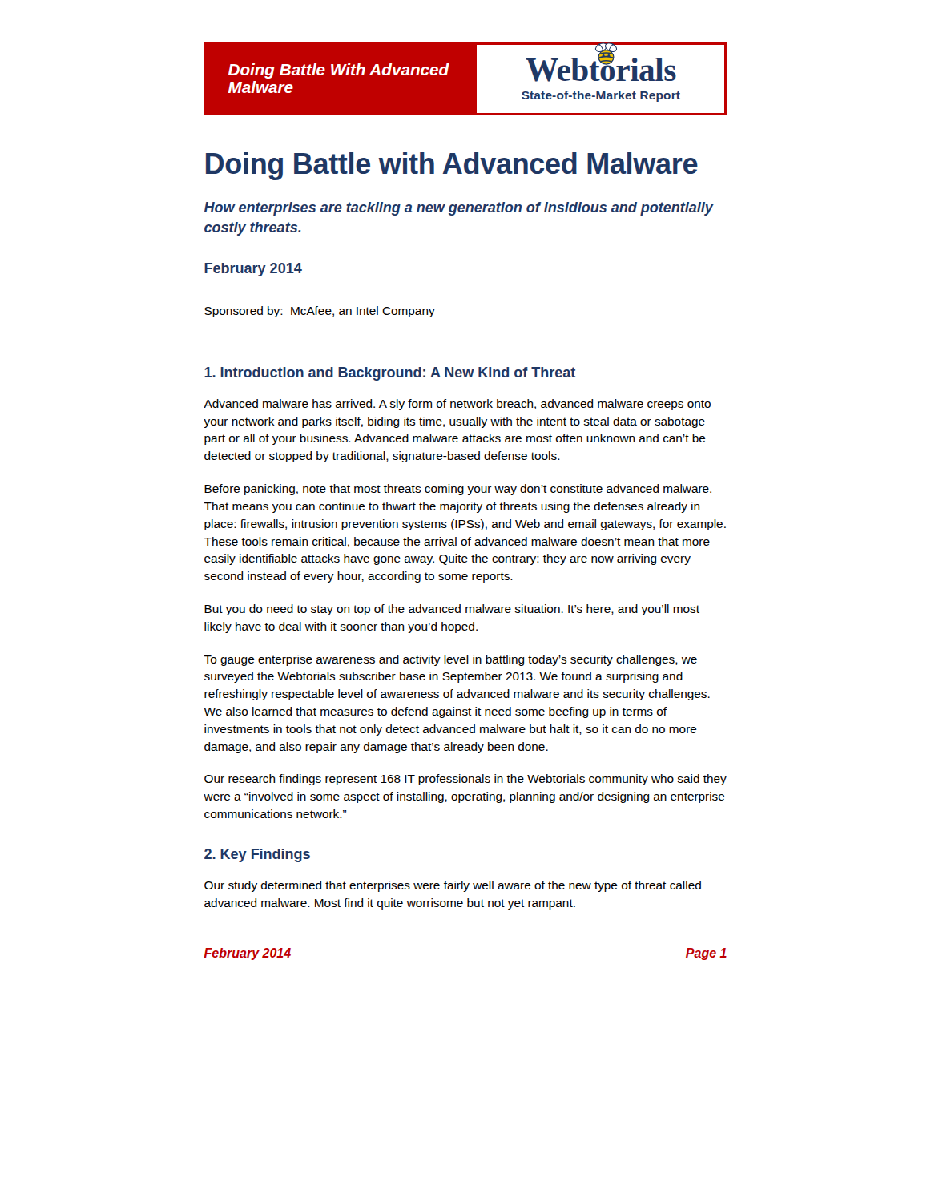Doing Battle With Advanced Malware
Webtorials
State-of-the-Market Report
Doing Battle with Advanced Malware
How enterprises are tackling a new generation of insidious and potentially costly threats.
February 2014
Sponsored by: McAfee, an Intel Company
1. Introduction and Background: A New Kind of Threat
Advanced malware has arrived. A sly form of network breach, advanced malware creeps onto your network and parks itself, biding its time, usually with the intent to steal data or sabotage part or all of your business. Advanced malware attacks are most often unknown and can’t be detected or stopped by traditional, signature-based defense tools.
Before panicking, note that most threats coming your way don’t constitute advanced malware. That means you can continue to thwart the majority of threats using the defenses already in place: firewalls, intrusion prevention systems (IPSs), and Web and email gateways, for example. These tools remain critical, because the arrival of advanced malware doesn’t mean that more easily identifiable attacks have gone away. Quite the contrary: they are now arriving every second instead of every hour, according to some reports.
But you do need to stay on top of the advanced malware situation. It’s here, and you’ll most likely have to deal with it sooner than you’d hoped.
To gauge enterprise awareness and activity level in battling today’s security challenges, we surveyed the Webtorials subscriber base in September 2013. We found a surprising and refreshingly respectable level of awareness of advanced malware and its security challenges. We also learned that measures to defend against it need some beefing up in terms of investments in tools that not only detect advanced malware but halt it, so it can do no more damage, and also repair any damage that’s already been done.
Our research findings represent 168 IT professionals in the Webtorials community who said they were a “involved in some aspect of installing, operating, planning and/or designing an enterprise communications network.”
2. Key Findings
Our study determined that enterprises were fairly well aware of the new type of threat called advanced malware. Most find it quite worrisome but not yet rampant.
February 2014 Page 1